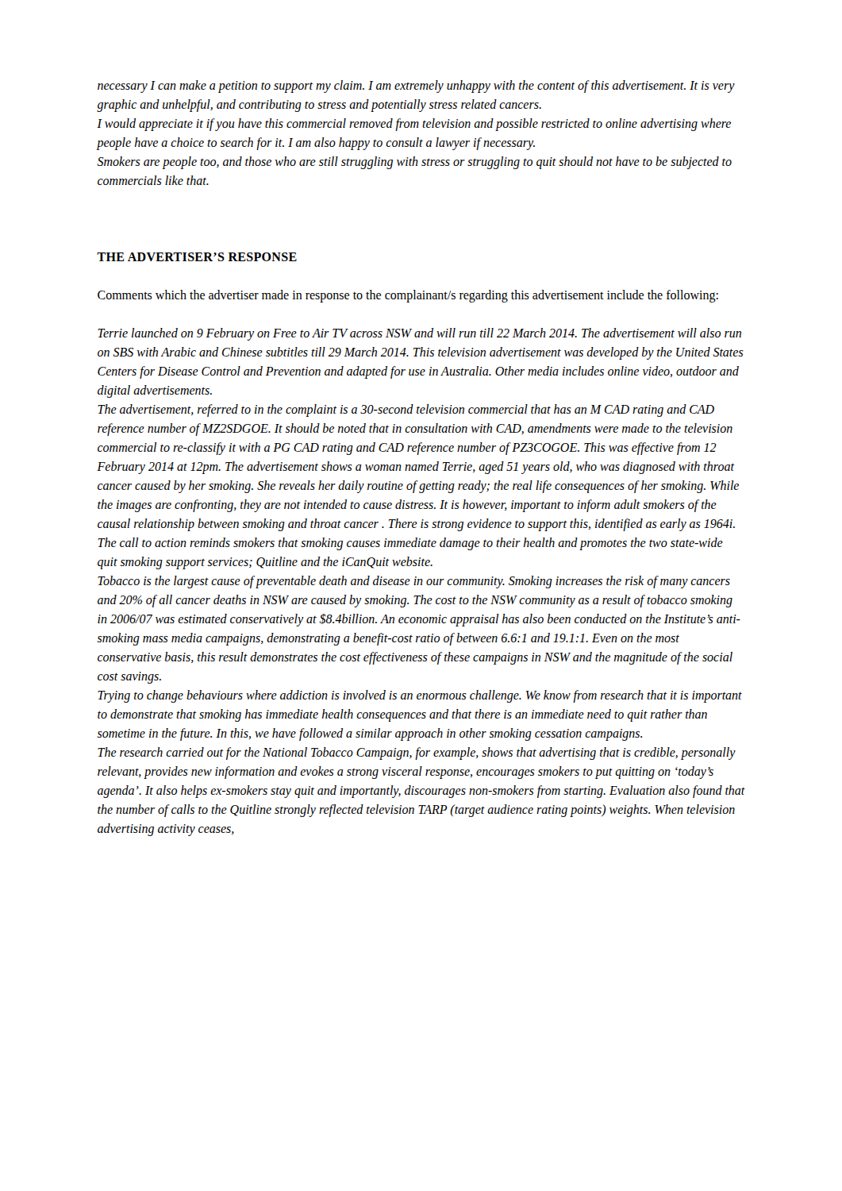necessary I can make a petition to support my claim. I am extremely unhappy with the content of this advertisement. It is very graphic and unhelpful, and contributing to stress and potentially stress related cancers.
I would appreciate it if you have this commercial removed from television and possible restricted to online advertising where people have a choice to search for it. I am also happy to consult a lawyer if necessary.
Smokers are people too, and those who are still struggling with stress or struggling to quit should not have to be subjected to commercials like that.
The Advertiser’s Response
Comments which the advertiser made in response to the complainant/s regarding this advertisement include the following:
Terrie launched on 9 February on Free to Air TV across NSW and will run till 22 March 2014. The advertisement will also run on SBS with Arabic and Chinese subtitles till 29 March 2014. This television advertisement was developed by the United States Centers for Disease Control and Prevention and adapted for use in Australia. Other media includes online video, outdoor and digital advertisements.
The advertisement, referred to in the complaint is a 30-second television commercial that has an M CAD rating and CAD reference number of MZ2SDGOE. It should be noted that in consultation with CAD, amendments were made to the television commercial to re-classify it with a PG CAD rating and CAD reference number of PZ3COGOE. This was effective from 12 February 2014 at 12pm. The advertisement shows a woman named Terrie, aged 51 years old, who was diagnosed with throat cancer caused by her smoking. She reveals her daily routine of getting ready; the real life consequences of her smoking. While the images are confronting, they are not intended to cause distress. It is however, important to inform adult smokers of the causal relationship between smoking and throat cancer . There is strong evidence to support this, identified as early as 1964i. The call to action reminds smokers that smoking causes immediate damage to their health and promotes the two state-wide quit smoking support services; Quitline and the iCanQuit website.
Tobacco is the largest cause of preventable death and disease in our community. Smoking increases the risk of many cancers and 20% of all cancer deaths in NSW are caused by smoking. The cost to the NSW community as a result of tobacco smoking in 2006/07 was estimated conservatively at $8.4billion. An economic appraisal has also been conducted on the Institute’s anti-smoking mass media campaigns, demonstrating a benefit-cost ratio of between 6.6:1 and 19.1:1. Even on the most conservative basis, this result demonstrates the cost effectiveness of these campaigns in NSW and the magnitude of the social cost savings.
Trying to change behaviours where addiction is involved is an enormous challenge. We know from research that it is important to demonstrate that smoking has immediate health consequences and that there is an immediate need to quit rather than sometime in the future. In this, we have followed a similar approach in other smoking cessation campaigns.
The research carried out for the National Tobacco Campaign, for example, shows that advertising that is credible, personally relevant, provides new information and evokes a strong visceral response, encourages smokers to put quitting on ‘today’s agenda’. It also helps ex-smokers stay quit and importantly, discourages non-smokers from starting. Evaluation also found that the number of calls to the Quitline strongly reflected television TARP (target audience rating points) weights. When television advertising activity ceases,